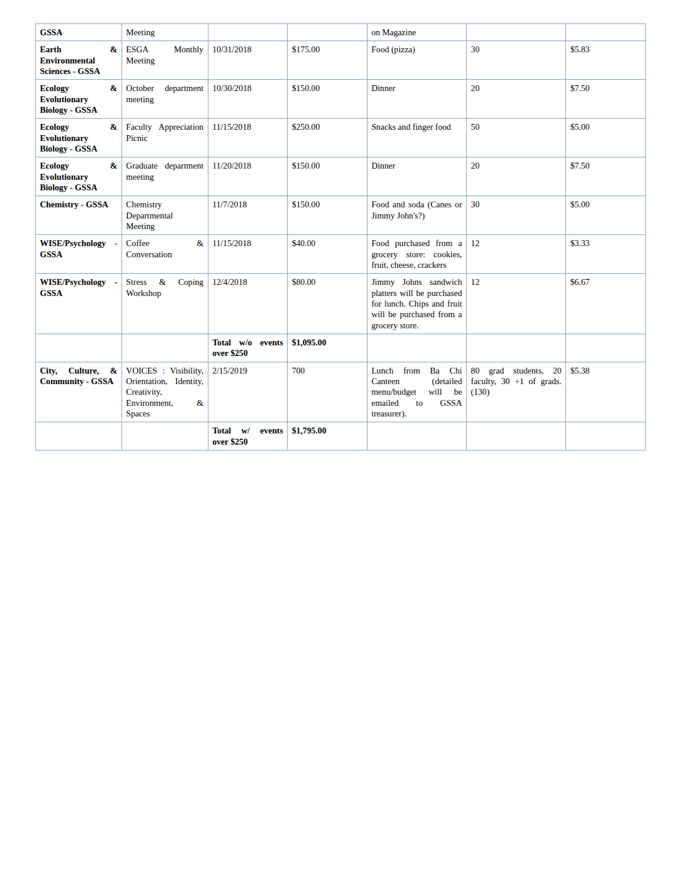| GSSA | Meeting | | | on Magazine | | |
| Earth & Environmental Sciences - GSSA | ESGA Monthly Meeting | 10/31/2018 | $175.00 | Food (pizza) | 30 | $5.83 |
| Ecology & Evolutionary Biology - GSSA | October department meeting | 10/30/2018 | $150.00 | Dinner | 20 | $7.50 |
| Ecology & Evolutionary Biology - GSSA | Faculty Appreciation Picnic | 11/15/2018 | $250.00 | Snacks and finger food | 50 | $5.00 |
| Ecology & Evolutionary Biology - GSSA | Graduate department meeting | 11/20/2018 | $150.00 | Dinner | 20 | $7.50 |
| Chemistry - GSSA | Chemistry Departmental Meeting | 11/7/2018 | $150.00 | Food and soda (Canes or Jimmy John's?) | 30 | $5.00 |
| WISE/Psychology - GSSA | Coffee & Conversation | 11/15/2018 | $40.00 | Food purchased from a grocery store: cookies, fruit, cheese, crackers | 12 | $3.33 |
| WISE/Psychology - GSSA | Stress & Coping Workshop | 12/4/2018 | $80.00 | Jimmy Johns sandwich platters will be purchased for lunch. Chips and fruit will be purchased from a grocery store. | 12 | $6.67 |
| | | Total w/o events over $250 | $1,095.00 | | | |
| City, Culture, & Community - GSSA | VOICES : Visibility, Orientation, Identity, Creativity, Environment, & Spaces | 2/15/2019 | 700 | Lunch from Ba Chi Canteen (detailed menu/budget will be emailed to GSSA treasurer). | 80 grad students, 20 faculty, 30 +1 of grads. (130) | $5.38 |
| | | Total w/ events over $250 | $1,795.00 | | | |